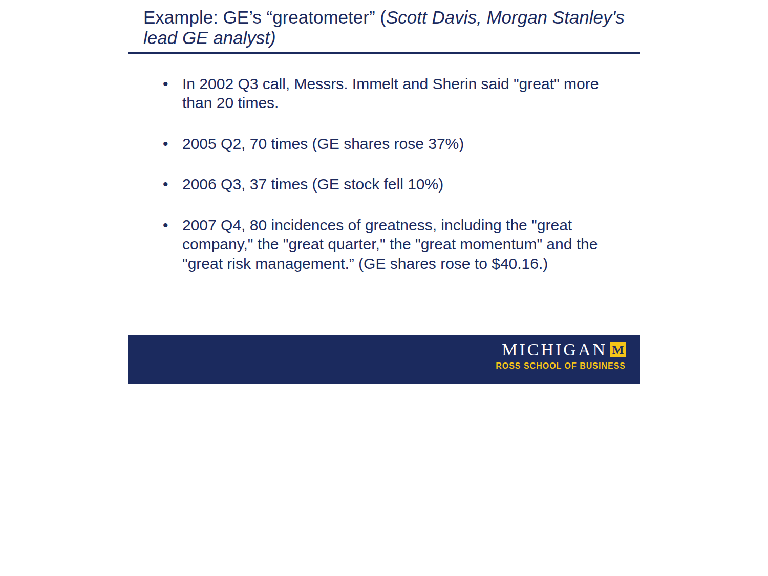Example: GE’s “greatometer” (Scott Davis, Morgan Stanley's lead GE analyst)
In 2002 Q3 call, Messrs. Immelt and Sherin said "great" more than 20 times.
2005 Q2, 70 times (GE shares rose 37%)
2006 Q3, 37 times (GE stock fell 10%)
2007 Q4, 80 incidences of greatness, including the "great company," the "great quarter," the "great momentum" and the "great risk management.” (GE shares rose to $40.16.)
MICHIGAN M ROSS SCHOOL OF BUSINESS